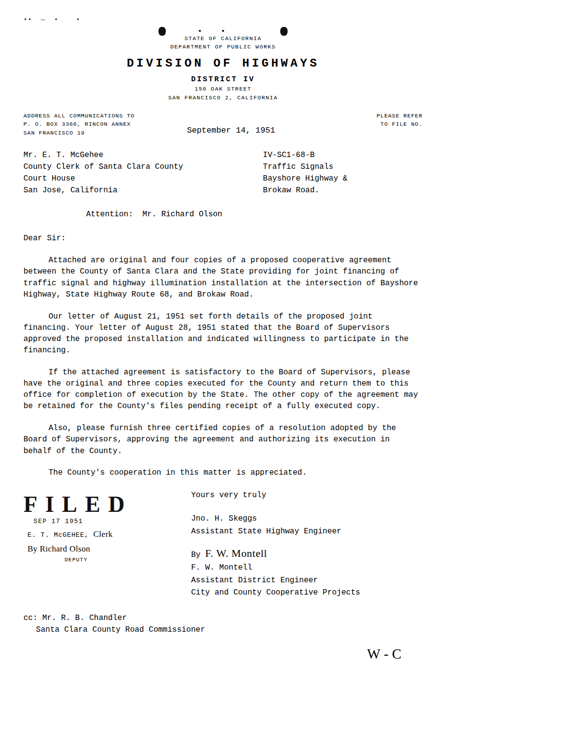•• — • •
• •
STATE OF CALIFORNIA
DEPARTMENT OF PUBLIC WORKS
DIVISION OF HIGHWAYS
DISTRICT IV
150 OAK STREET
SAN FRANCISCO 2, CALIFORNIA
ADDRESS ALL COMMUNICATIONS TO
P. O. BOX 3366, RINCON ANNEX
SAN FRANCISCO 19
September 14, 1951
PLEASE REFER
TO FILE NO.
Mr. E. T. McGehee
County Clerk of Santa Clara County
Court House
San Jose, California
IV-SC1-68-B
Traffic Signals
Bayshore Highway &
Brokaw Road.
Attention: Mr. Richard Olson
Dear Sir:
Attached are original and four copies of a proposed cooperative agreement between the County of Santa Clara and the State providing for joint financing of traffic signal and highway illumination installation at the intersection of Bayshore Highway, State Highway Route 68, and Brokaw Road.
Our letter of August 21, 1951 set forth details of the proposed joint financing. Your letter of August 28, 1951 stated that the Board of Supervisors approved the proposed installation and indicated willingness to participate in the financing.
If the attached agreement is satisfactory to the Board of Supervisors, please have the original and three copies executed for the County and return them to this office for completion of execution by the State. The other copy of the agreement may be retained for the County's files pending receipt of a fully executed copy.
Also, please furnish three certified copies of a resolution adopted by the Board of Supervisors, approving the agreement and authorizing its execution in behalf of the County.
The County's cooperation in this matter is appreciated.
FILED
SEP 17 1951
E. T. McGEHEE, Clerk
By Richard Olson
DEPUTY
Yours very truly
Jno. H. Skeggs
Assistant State Highway Engineer
By F. W. Montell
F. W. Montell
Assistant District Engineer
City and County Cooperative Projects
cc: Mr. R. B. Chandler
Santa Clara County Road Commissioner
W - C